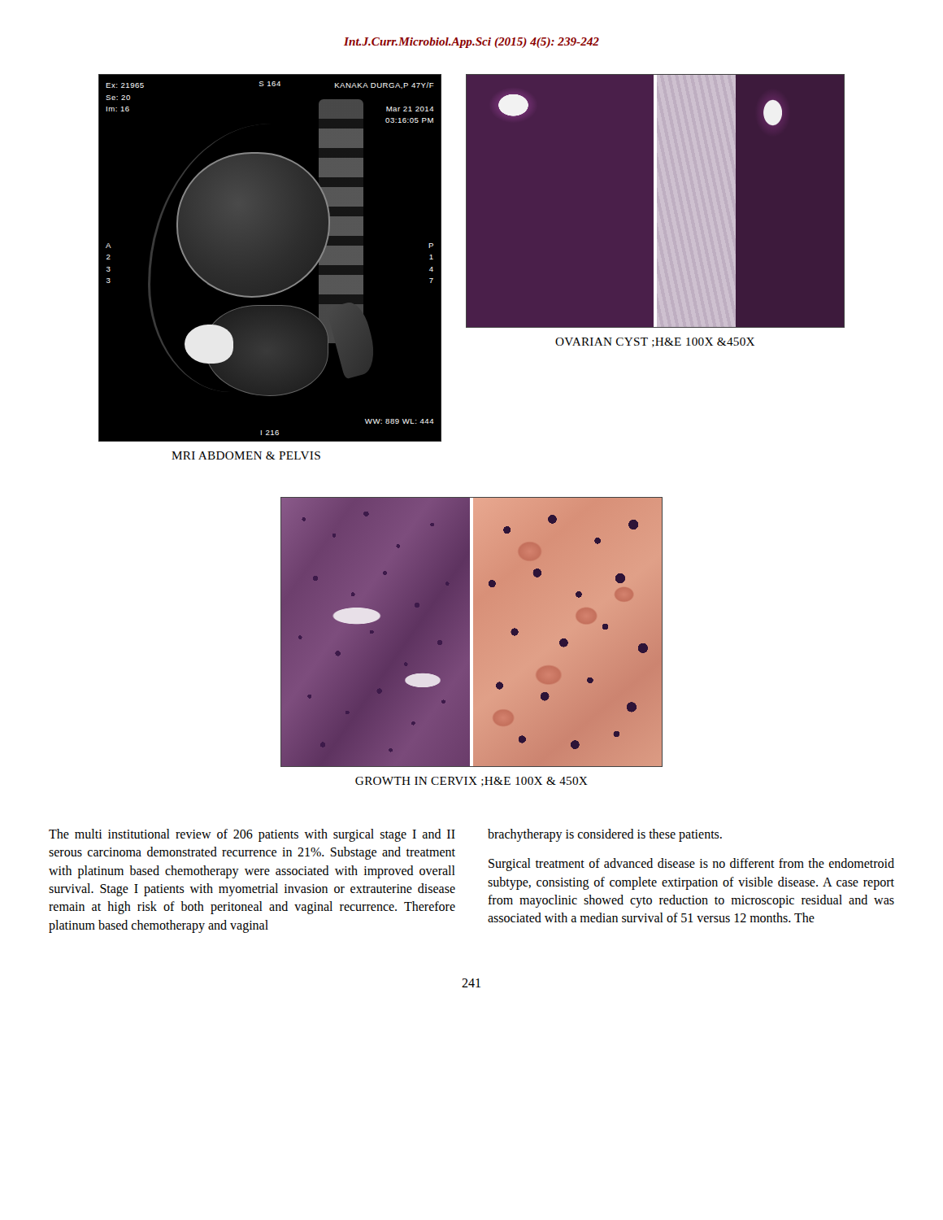Int.J.Curr.Microbiol.App.Sci (2015) 4(5): 239-242
Ex: 21965
Se: 20
Im: 16
S 164
KANAKA DURGA,P 47Y/F
Mar 21 2014
03:16:05 PM
A
2
3
3
P
1
4
7
WW: 889 WL: 444
I 216
MRI ABDOMEN & PELVIS
OVARIAN CYST ;H&E 100X &450X
GROWTH IN CERVIX ;H&E 100X & 450X
The multi institutional review of 206 patients with surgical stage I and II serous carcinoma demonstrated recurrence in 21%. Substage and treatment with platinum based chemotherapy were associated with improved overall survival. Stage I patients with myometrial invasion or extrauterine disease remain at high risk of both peritoneal and vaginal recurrence. Therefore platinum based chemotherapy and vaginal
brachytherapy is considered is these patients.
Surgical treatment of advanced disease is no different from the endometroid subtype, consisting of complete extirpation of visible disease. A case report from mayoclinic showed cyto reduction to microscopic residual and was associated with a median survival of 51 versus 12 months. The
241